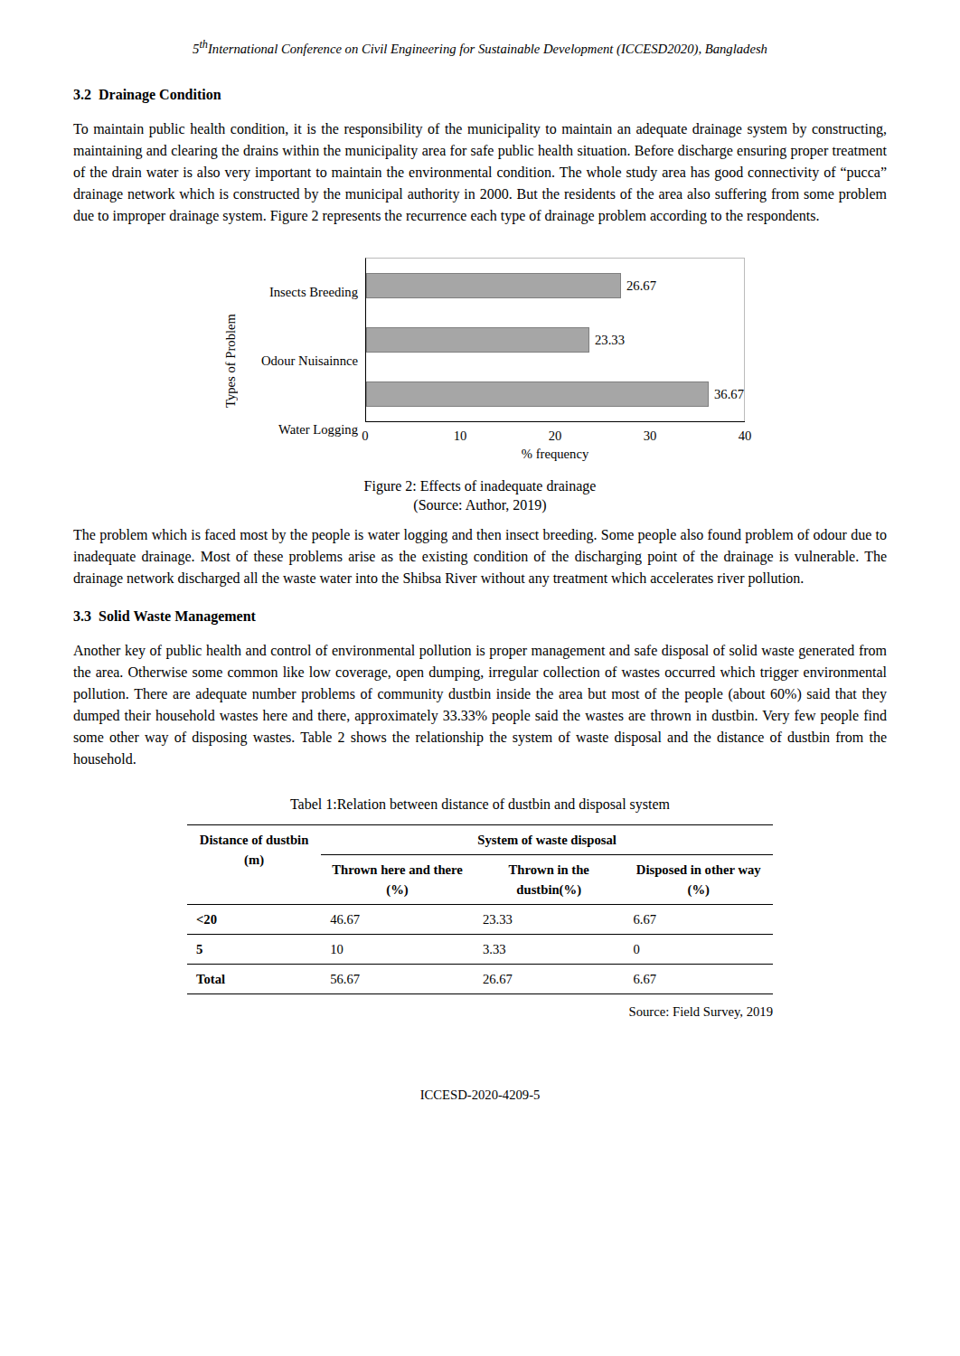5thInternational Conference on Civil Engineering for Sustainable Development (ICCESD2020), Bangladesh
3.2 Drainage Condition
To maintain public health condition, it is the responsibility of the municipality to maintain an adequate drainage system by constructing, maintaining and clearing the drains within the municipality area for safe public health situation. Before discharge ensuring proper treatment of the drain water is also very important to maintain the environmental condition. The whole study area has good connectivity of “pucca” drainage network which is constructed by the municipal authority in 2000. But the residents of the area also suffering from some problem due to improper drainage system. Figure 2 represents the recurrence each type of drainage problem according to the respondents.
Types of Problem
Insects Breeding
Odour Nuisainnce
Water Logging
26.67
23.33
36.67
0 10 20 30 40
% frequency
Figure 2: Effects of inadequate drainage
(Source: Author, 2019)
The problem which is faced most by the people is water logging and then insect breeding. Some people also found problem of odour due to inadequate drainage. Most of these problems arise as the existing condition of the discharging point of the drainage is vulnerable. The drainage network discharged all the waste water into the Shibsa River without any treatment which accelerates river pollution.
3.3 Solid Waste Management
Another key of public health and control of environmental pollution is proper management and safe disposal of solid waste generated from the area. Otherwise some common like low coverage, open dumping, irregular collection of wastes occurred which trigger environmental pollution. There are adequate number problems of community dustbin inside the area but most of the people (about 60%) said that they dumped their household wastes here and there, approximately 33.33% people said the wastes are thrown in dustbin. Very few people find some other way of disposing wastes. Table 2 shows the relationship the system of waste disposal and the distance of dustbin from the household.
Tabel 1:Relation between distance of dustbin and disposal system
| Distance of dustbin (m) | System of waste disposal |
| --- | --- |
| Thrown here and there (%) | Thrown in the dustbin(%) | Disposed in other way (%) |
| <20 | 46.67 | 23.33 | 6.67 |
| 5 | 10 | 3.33 | 0 |
| Total | 56.67 | 26.67 | 6.67 |
Source: Field Survey, 2019
ICCESD-2020-4209-5